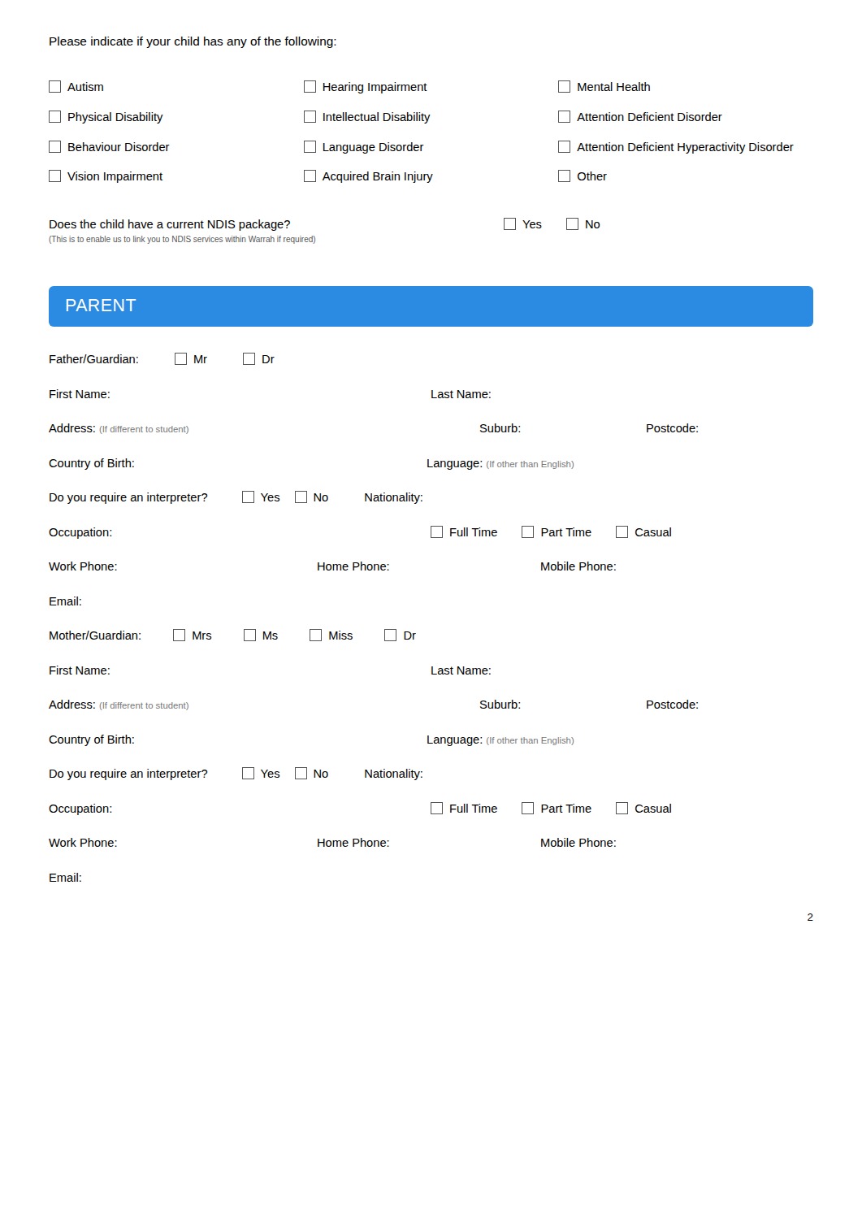Please indicate if your child has any of the following:
| Autism | Hearing Impairment | Mental Health |
| Physical Disability | Intellectual Disability | Attention Deficient Disorder |
| Behaviour Disorder | Language Disorder | Attention Deficient Hyperactivity Disorder |
| Vision Impairment | Acquired Brain Injury | Other |
Does the child have a current NDIS package? (This is to enable us to link you to NDIS services within Warrah if required) Yes No
PARENT
Father/Guardian: Mr Dr
First Name: Last Name:
Address: (If different to student) Suburb: Postcode:
Country of Birth: Language: (If other than English)
Do you require an interpreter? Yes No Nationality:
Occupation: Full Time Part Time Casual
Work Phone: Home Phone: Mobile Phone:
Email:
Mother/Guardian: Mrs Ms Miss Dr
First Name: Last Name:
Address: (If different to student) Suburb: Postcode:
Country of Birth: Language: (If other than English)
Do you require an interpreter? Yes No Nationality:
Occupation: Full Time Part Time Casual
Work Phone: Home Phone: Mobile Phone:
Email:
2